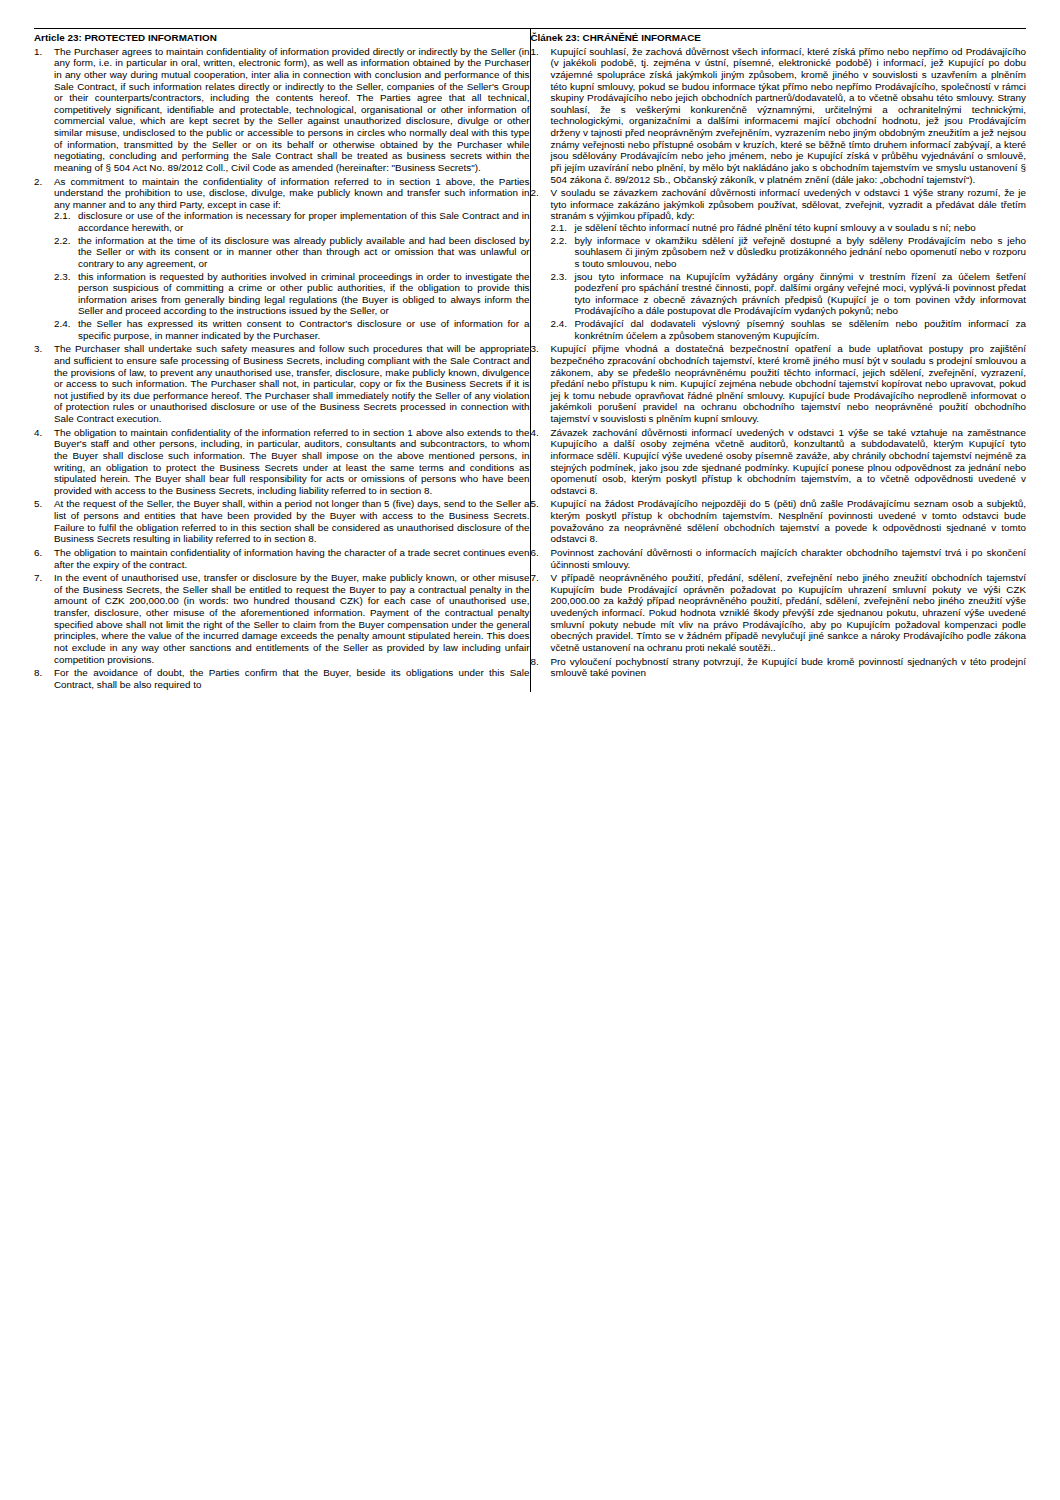| Article 23: PROTECTED INFORMATION The Purchaser agrees to maintain confidentiality of information provided directly or indirectly by the Seller (in any form, i.e. in particular in oral, written, electronic form), as well as information obtained by the Purchaser in any other way during mutual cooperation, inter alia in connection with conclusion and performance of this Sale Contract, if such information relates directly or indirectly to the Seller, companies of the Seller's Group or their counterparts/contractors, including the contents hereof. The Parties agree that all technical, competitively significant, identifiable and protectable, technological, organisational or other information of commercial value, which are kept secret by the Seller against unauthorized disclosure, divulge or other similar misuse, undisclosed to the public or accessible to persons in circles who normally deal with this type of information, transmitted by the Seller or on its behalf or otherwise obtained by the Purchaser while negotiating, concluding and performing the Sale Contract shall be treated as business secrets within the meaning of § 504 Act No. 89/2012 Coll., Civil Code as amended (hereinafter: "Business Secrets"). As commitment to maintain the confidentiality of information referred to in section 1 above, the Parties understand the prohibition to use, disclose, divulge, make publicly known and transfer such information in any manner and to any third Party, except in case if: 2.1. disclosure or use of the information is necessary for proper implementation of this Sale Contract and in accordance herewith, or 2.2. the information at the time of its disclosure was already publicly available and had been disclosed by the Seller or with its consent or in manner other than through act or omission that was unlawful or contrary to any agreement, or 2.3. this information is requested by authorities involved in criminal proceedings in order to investigate the person suspicious of committing a crime or other public authorities, if the obligation to provide this information arises from generally binding legal regulations (the Buyer is obliged to always inform the Seller and proceed according to the instructions issued by the Seller, or 2.4. the Seller has expressed its written consent to Contractor's disclosure or use of information for a specific purpose, in manner indicated by the Purchaser. The Purchaser shall undertake such safety measures and follow such procedures that will be appropriate and sufficient to ensure safe processing of Business Secrets, including compliant with the Sale Contract and the provisions of law, to prevent any unauthorised use, transfer, disclosure, make publicly known, divulgence or access to such information. The Purchaser shall not, in particular, copy or fix the Business Secrets if it is not justified by its due performance hereof. The Purchaser shall immediately notify the Seller of any violation of protection rules or unauthorised disclosure or use of the Business Secrets processed in connection with Sale Contract execution. The obligation to maintain confidentiality of the information referred to in section 1 above also extends to the Buyer's staff and other persons, including, in particular, auditors, consultants and subcontractors, to whom the Buyer shall disclose such information. The Buyer shall impose on the above mentioned persons, in writing, an obligation to protect the Business Secrets under at least the same terms and conditions as stipulated herein. The Buyer shall bear full responsibility for acts or omissions of persons who have been provided with access to the Business Secrets, including liability referred to in section 8. At the request of the Seller, the Buyer shall, within a period not longer than 5 (five) days, send to the Seller a list of persons and entities that have been provided by the Buyer with access to the Business Secrets. Failure to fulfil the obligation referred to in this section shall be considered as unauthorised disclosure of the Business Secrets resulting in liability referred to in section 8. The obligation to maintain confidentiality of information having the character of a trade secret continues even after the expiry of the contract. In the event of unauthorised use, transfer or disclosure by the Buyer, make publicly known, or other misuse of the Business Secrets, the Seller shall be entitled to request the Buyer to pay a contractual penalty in the amount of CZK 200,000.00 (in words: two hundred thousand CZK) for each case of unauthorised use, transfer, disclosure, other misuse of the aforementioned information. Payment of the contractual penalty specified above shall not limit the right of the Seller to claim from the Buyer compensation under the general principles, where the value of the incurred damage exceeds the penalty amount stipulated herein. This does not exclude in any way other sanctions and entitlements of the Seller as provided by law including unfair competition provisions. For the avoidance of doubt, the Parties confirm that the Buyer, beside its obligations under this Sale Contract, shall be also required to | Článek 23: CHRÁNĚNÉ INFORMACE Kupující souhlasí, že zachová důvěrnost všech informací, které získá přímo nebo nepřímo od Prodávajícího (v jakékoli podobě, tj. zejména v ústní, písemné, elektronické podobě) i informací, jež Kupující po dobu vzájemné spolupráce získá jakýmkoli jiným způsobem, kromě jiného v souvislosti s uzavřením a plněním této kupní smlouvy, pokud se budou informace týkat přímo nebo nepřímo Prodávajícího, společností v rámci skupiny Prodávajícího nebo jejich obchodních partnerů/dodavatelů, a to včetně obsahu této smlouvy. Strany souhlasí, že s veškerými konkurenčně významnými, určitelnými a ochranitelnými technickými, technologickými, organizačními a dalšími informacemi mající obchodní hodnotu, jež jsou Prodávajícím drženy v tajnosti před neoprávněným zveřejněním, vyzrazením nebo jiným obdobným zneužitím a jež nejsou známy veřejnosti nebo přístupné osobám v kruzích, které se běžně tímto druhem informací zabývají, a které jsou sdělovány Prodávajícím nebo jeho jménem, nebo je Kupující získá v průběhu vyjednávání o smlouvě, při jejím uzavírání nebo plnění, by mělo být nakládáno jako s obchodním tajemstvím ve smyslu ustanovení § 504 zákona č. 89/2012 Sb., Občanský zákoník, v platném znění (dále jako: „obchodní tajemství“). V souladu se závazkem zachování důvěrnosti informací uvedených v odstavci 1 výše strany rozumí, že je tyto informace zakázáno jakýmkoli způsobem používat, sdělovat, zveřejnit, vyzradit a předávat dále třetím stranám s výjimkou případů, kdy: 2.1. je sdělení těchto informací nutné pro řádné plnění této kupní smlouvy a v souladu s ní; nebo 2.2. byly informace v okamžiku sdělení již veřejně dostupné a byly sděleny Prodávajícím nebo s jeho souhlasem či jiným způsobem než v důsledku protizákonného jednání nebo opomenutí nebo v rozporu s touto smlouvou, nebo 2.3. jsou tyto informace na Kupujícím vyžádány orgány činnými v trestním řízení za účelem šetření podezření pro spáchání trestné činnosti, popř. dalšími orgány veřejné moci, vyplývá-li povinnost předat tyto informace z obecně závazných právních předpisů (Kupující je o tom povinen vždy informovat Prodávajícího a dále postupovat dle Prodávajícím vydaných pokynů; nebo 2.4. Prodávající dal dodavateli výslovný písemný souhlas se sdělením nebo použitím informací za konkrétním účelem a způsobem stanoveným Kupujícím. Kupující přijme vhodná a dostatečná bezpečnostní opatření a bude uplatňovat postupy pro zajištění bezpečného zpracování obchodních tajemství, které kromě jiného musí být v souladu s prodejní smlouvou a zákonem, aby se předešlo neoprávněnému použití těchto informací, jejich sdělení, zveřejnění, vyzrazení, předání nebo přístupu k nim. Kupující zejména nebude obchodní tajemství kopírovat nebo upravovat, pokud jej k tomu nebude opravňovat řádné plnění smlouvy. Kupující bude Prodávajícího neprodleně informovat o jakémkoli porušení pravidel na ochranu obchodního tajemství nebo neoprávněné použití obchodního tajemství v souvislosti s plněním kupní smlouvy. Závazek zachování důvěrnosti informací uvedených v odstavci 1 výše se také vztahuje na zaměstnance Kupujícího a další osoby zejména včetně auditorů, konzultantů a subdodavatelů, kterým Kupující tyto informace sdělí. Kupující výše uvedené osoby písemně zaváže, aby chránily obchodní tajemství nejméně za stejných podmínek, jako jsou zde sjednané podmínky. Kupující ponese plnou odpovědnost za jednání nebo opomenutí osob, kterým poskytl přístup k obchodním tajemstvím, a to včetně odpovědnosti uvedené v odstavci 8. Kupující na žádost Prodávajícího nejpozději do 5 (pěti) dnů zašle Prodávajícímu seznam osob a subjektů, kterým poskytl přístup k obchodním tajemstvím. Nesplnění povinnosti uvedené v tomto odstavci bude považováno za neoprávněné sdělení obchodních tajemství a povede k odpovědnosti sjednané v tomto odstavci 8. Povinnost zachování důvěrnosti o informacích majících charakter obchodního tajemství trvá i po skončení účinnosti smlouvy. V případě neoprávněného použití, předání, sdělení, zveřejnění nebo jiného zneužití obchodních tajemství Kupujícím bude Prodávající oprávněn požadovat po Kupujícím uhrazení smluvní pokuty ve výši CZK 200,000.00 za každý případ neoprávněného použití, předání, sdělení, zveřejnění nebo jiného zneužití výše uvedených informací. Pokud hodnota vzniklé škody převýší zde sjednanou pokutu, uhrazení výše uvedené smluvní pokuty nebude mít vliv na právo Prodávajícího, aby po Kupujícím požadoval kompenzaci podle obecných pravidel. Tímto se v žádném případě nevylučují jiné sankce a nároky Prodávajícího podle zákona včetně ustanovení na ochranu proti nekalé soutěži.. Pro vyloučení pochybností strany potvrzují, že Kupující bude kromě povinností sjednaných v této prodejní smlouvě také povinen |